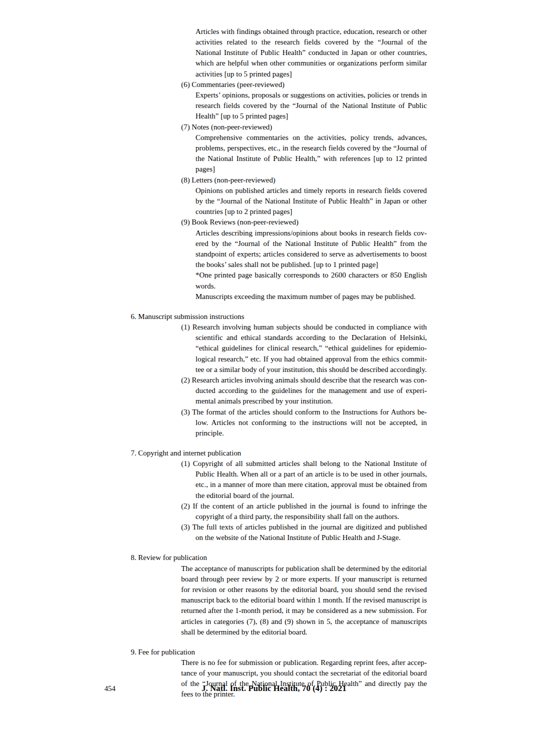Articles with findings obtained through practice, education, research or other activities related to the research fields covered by the “Journal of the National Institute of Public Health” conducted in Japan or other countries, which are helpful when other communities or organizations perform similar activities [up to 5 printed pages]
(6) Commentaries (peer-reviewed)
Experts’ opinions, proposals or suggestions on activities, policies or trends in research fields covered by the “Journal of the National Institute of Public Health” [up to 5 printed pages]
(7) Notes (non-peer-reviewed)
Comprehensive commentaries on the activities, policy trends, advances, problems, perspectives, etc., in the research fields covered by the “Journal of the National Institute of Public Health,” with references [up to 12 printed pages]
(8) Letters (non-peer-reviewed)
Opinions on published articles and timely reports in research fields covered by the “Journal of the National Institute of Public Health” in Japan or other countries [up to 2 printed pages]
(9) Book Reviews (non-peer-reviewed)
Articles describing impressions/opinions about books in research fields covered by the “Journal of the National Institute of Public Health” from the standpoint of experts; articles considered to serve as advertisements to boost the books’ sales shall not be published. [up to 1 printed page]
*One printed page basically corresponds to 2600 characters or 850 English words.
Manuscripts exceeding the maximum number of pages may be published.
6. Manuscript submission instructions
(1) Research involving human subjects should be conducted in compliance with scientific and ethical standards according to the Declaration of Helsinki, “ethical guidelines for clinical research,” “ethical guidelines for epidemiological research,” etc. If you had obtained approval from the ethics committee or a similar body of your institution, this should be described accordingly.
(2) Research articles involving animals should describe that the research was conducted according to the guidelines for the management and use of experimental animals prescribed by your institution.
(3) The format of the articles should conform to the Instructions for Authors below. Articles not conforming to the instructions will not be accepted, in principle.
7. Copyright and internet publication
(1) Copyright of all submitted articles shall belong to the National Institute of Public Health. When all or a part of an article is to be used in other journals, etc., in a manner of more than mere citation, approval must be obtained from the editorial board of the journal.
(2) If the content of an article published in the journal is found to infringe the copyright of a third party, the responsibility shall fall on the authors.
(3) The full texts of articles published in the journal are digitized and published on the website of the National Institute of Public Health and J-Stage.
8. Review for publication
The acceptance of manuscripts for publication shall be determined by the editorial board through peer review by 2 or more experts. If your manuscript is returned for revision or other reasons by the editorial board, you should send the revised manuscript back to the editorial board within 1 month. If the revised manuscript is returned after the 1-month period, it may be considered as a new submission. For articles in categories (7), (8) and (9) shown in 5, the acceptance of manuscripts shall be determined by the editorial board.
9. Fee for publication
There is no fee for submission or publication. Regarding reprint fees, after acceptance of your manuscript, you should contact the secretariat of the editorial board of the “Journal of the National Institute of Public Health” and directly pay the fees to the printer.
454
J. Natl. Inst. Public Health, 70 (4) : 2021